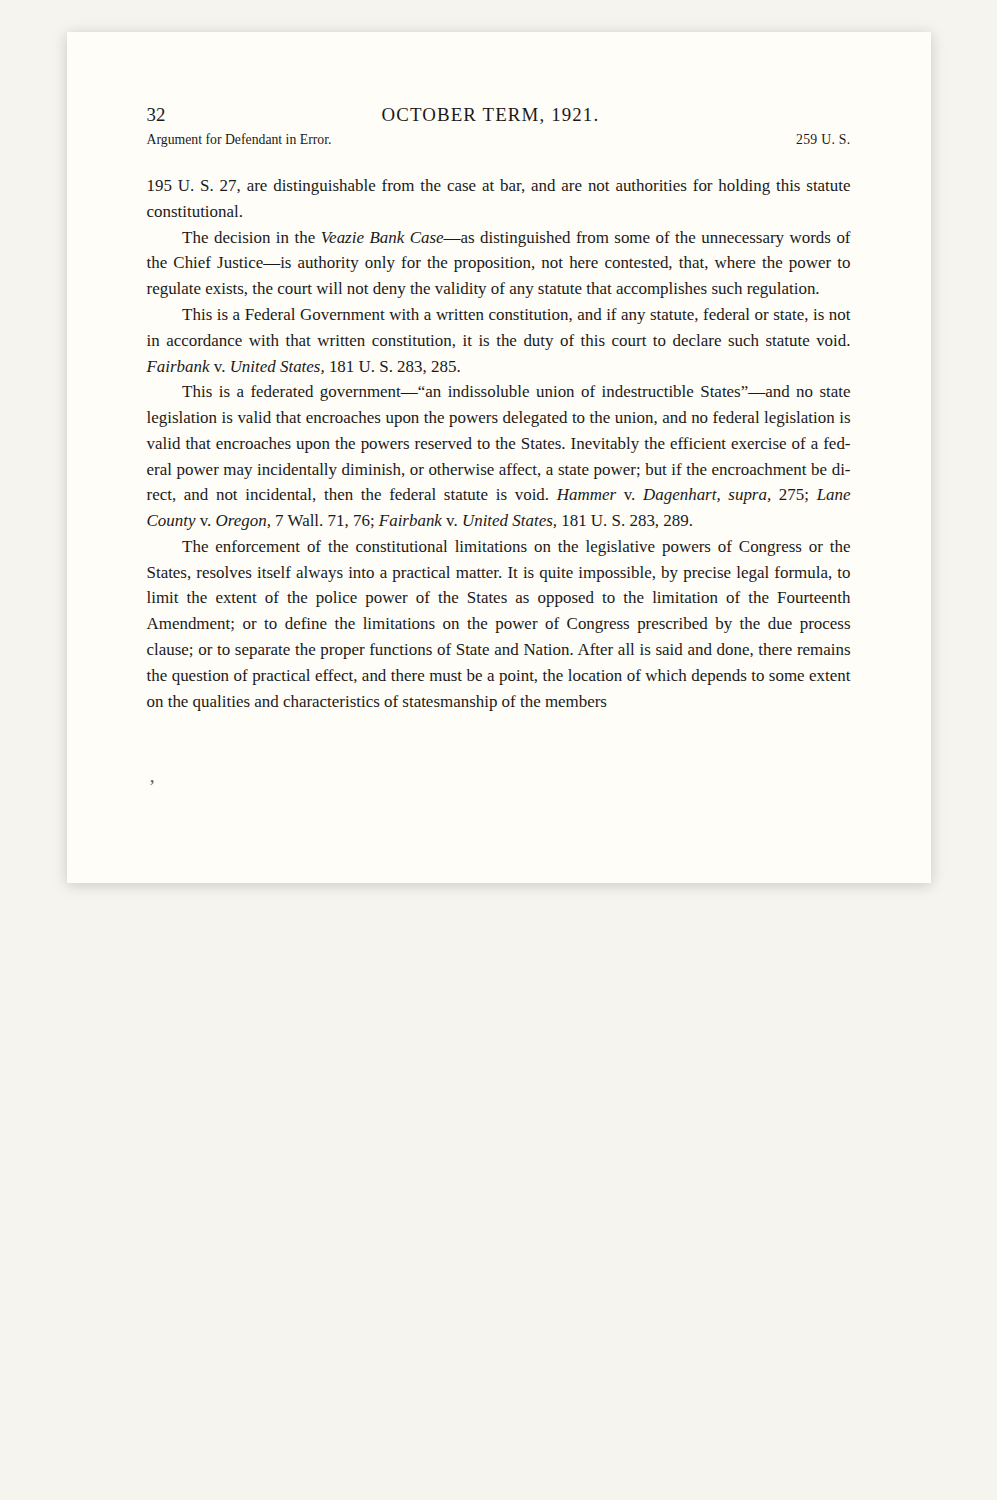32 OCTOBER TERM, 1921.
Argument for Defendant in Error. 259 U. S.
195 U. S. 27, are distinguishable from the case at bar, and are not authorities for holding this statute constitutional.
The decision in the Veazie Bank Case—as distinguished from some of the unnecessary words of the Chief Justice—is authority only for the proposition, not here contested, that, where the power to regulate exists, the court will not deny the validity of any statute that accomplishes such regulation.
This is a Federal Government with a written constitution, and if any statute, federal or state, is not in accordance with that written constitution, it is the duty of this court to declare such statute void. Fairbank v. United States, 181 U. S. 283, 285.
This is a federated government—“an indissoluble union of indestructible States”—and no state legislation is valid that encroaches upon the powers delegated to the union, and no federal legislation is valid that encroaches upon the powers reserved to the States. Inevitably the efficient exercise of a federal power may incidentally diminish, or otherwise affect, a state power; but if the encroachment be direct, and not incidental, then the federal statute is void. Hammer v. Dagenhart, supra, 275; Lane County v. Oregon, 7 Wall. 71, 76; Fairbank v. United States, 181 U. S. 283, 289.
The enforcement of the constitutional limitations on the legislative powers of Congress or the States, resolves itself always into a practical matter. It is quite impossible, by precise legal formula, to limit the extent of the police power of the States as opposed to the limitation of the Fourteenth Amendment; or to define the limitations on the power of Congress prescribed by the due process clause; or to separate the proper functions of State and Nation. After all is said and done, there remains the question of practical effect, and there must be a point, the location of which depends to some extent on the qualities and characteristics of statesmanship of the members
,